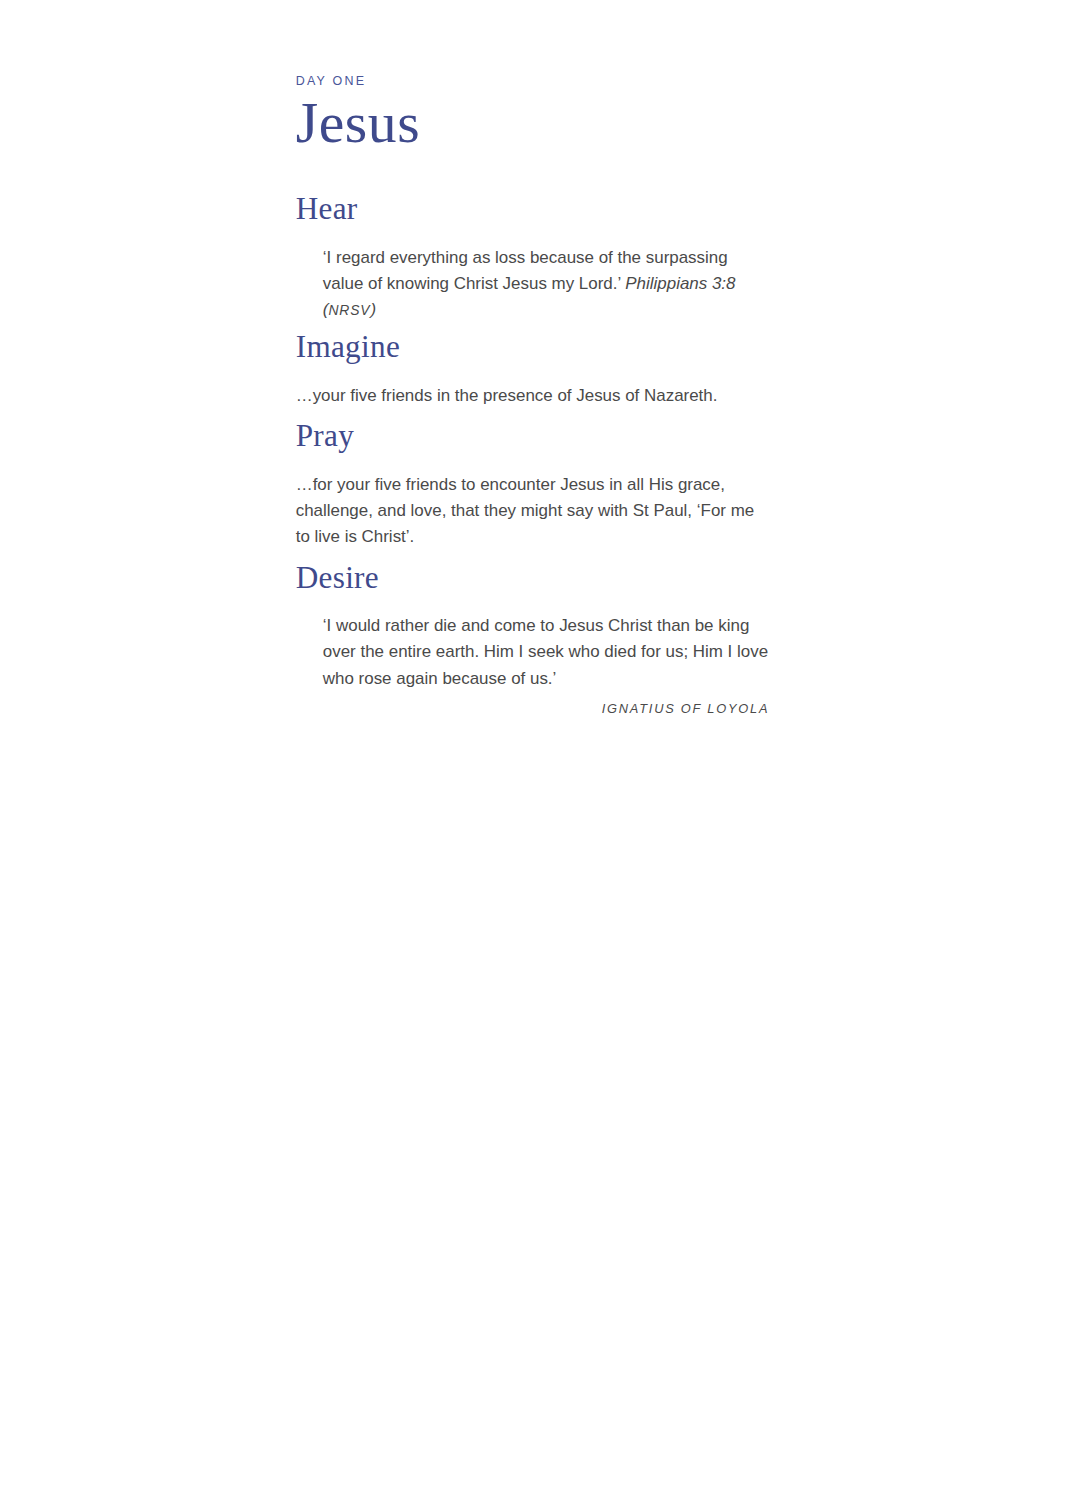Day One
Jesus
Hear
‘I regard everything as loss because of the surpassing value of knowing Christ Jesus my Lord.’ Philippians 3:8 (nrsv)
Imagine
…your five friends in the presence of Jesus of Nazareth.
Pray
…for your five friends to encounter Jesus in all His grace, challenge, and love, that they might say with St Paul, ‘For me to live is Christ’.
Desire
‘I would rather die and come to Jesus Christ than be king over the entire earth. Him I seek who died for us; Him I love who rose again because of us.’
Ignatius of Loyola